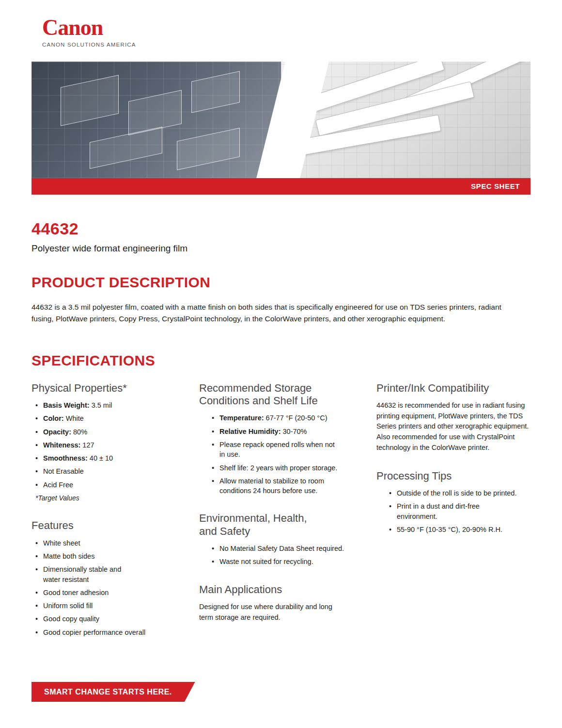Canon
Canon Solutions America
SPEC SHEET
44632
Polyester wide format engineering film
PRODUCT DESCRIPTION
44632 is a 3.5 mil polyester film, coated with a matte finish on both sides that is specifically engineered for use on TDS series printers, radiant fusing, PlotWave printers, Copy Press, CrystalPoint technology, in the ColorWave printers, and other xerographic equipment.
SPECIFICATIONS
Physical Properties*
Basis Weight: 3.5 mil
Color: White
Opacity: 80%
Whiteness: 127
Smoothness: 40 ± 10
Not Erasable
Acid Free
*Target Values
Features
White sheet
Matte both sides
Dimensionally stable and
water resistant
Good toner adhesion
Uniform solid fill
Good copy quality
Good copier performance overall
Recommended Storage
Conditions and Shelf Life
Temperature: 67-77 °F (20-50 °C)
Relative Humidity: 30-70%
Please repack opened rolls when not
in use.
Shelf life: 2 years with proper storage.
Allow material to stabilize to room
conditions 24 hours before use.
Environmental, Health,
and Safety
No Material Safety Data Sheet required.
Waste not suited for recycling.
Main Applications
Designed for use where durability and long
term storage are required.
Printer/Ink Compatibility
44632 is recommended for use in radiant fusing printing equipment, PlotWave printers, the TDS Series printers and other xerographic equipment. Also recommended for use with CrystalPoint technology in the ColorWave printer.
Processing Tips
Outside of the roll is side to be printed.
Print in a dust and dirt-free
environment.
55-90 °F (10-35 °C), 20-90% R.H.
SMART CHANGE STARTS HERE.